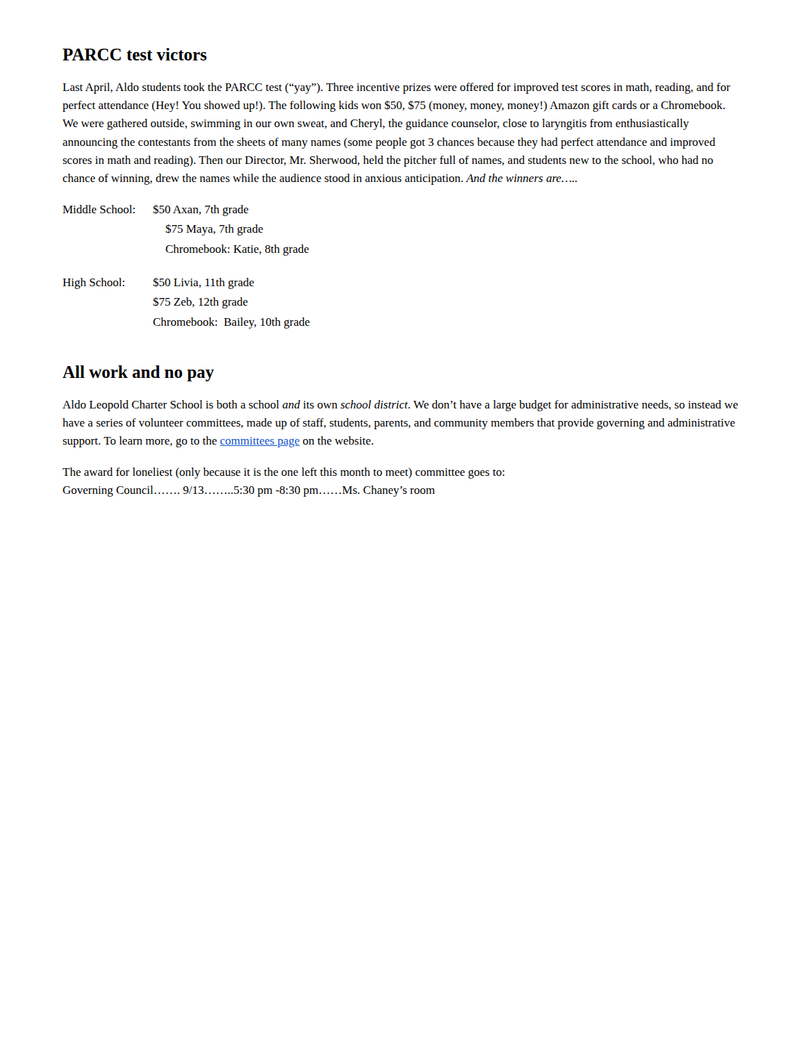PARCC test victors
Last April, Aldo students took the PARCC test (“yay”). Three incentive prizes were offered for improved test scores in math, reading, and for perfect attendance (Hey! You showed up!). The following kids won $50, $75 (money, money, money!) Amazon gift cards or a Chromebook. We were gathered outside, swimming in our own sweat, and Cheryl, the guidance counselor, close to laryngitis from enthusiastically announcing the contestants from the sheets of many names (some people got 3 chances because they had perfect attendance and improved scores in math and reading). Then our Director, Mr. Sherwood, held the pitcher full of names, and students new to the school, who had no chance of winning, drew the names while the audience stood in anxious anticipation. And the winners are…..
Middle School:
$50 Axan, 7th grade
$75 Maya, 7th grade
Chromebook: Katie, 8th grade
High School:
$50 Livia, 11th grade
$75 Zeb, 12th grade
Chromebook: Bailey, 10th grade
All work and no pay
Aldo Leopold Charter School is both a school and its own school district. We don’t have a large budget for administrative needs, so instead we have a series of volunteer committees, made up of staff, students, parents, and community members that provide governing and administrative support. To learn more, go to the committees page on the website.
The award for loneliest (only because it is the one left this month to meet) committee goes to:
Governing Council……. 9/13……..5:30 pm -8:30 pm……Ms. Chaney’s room